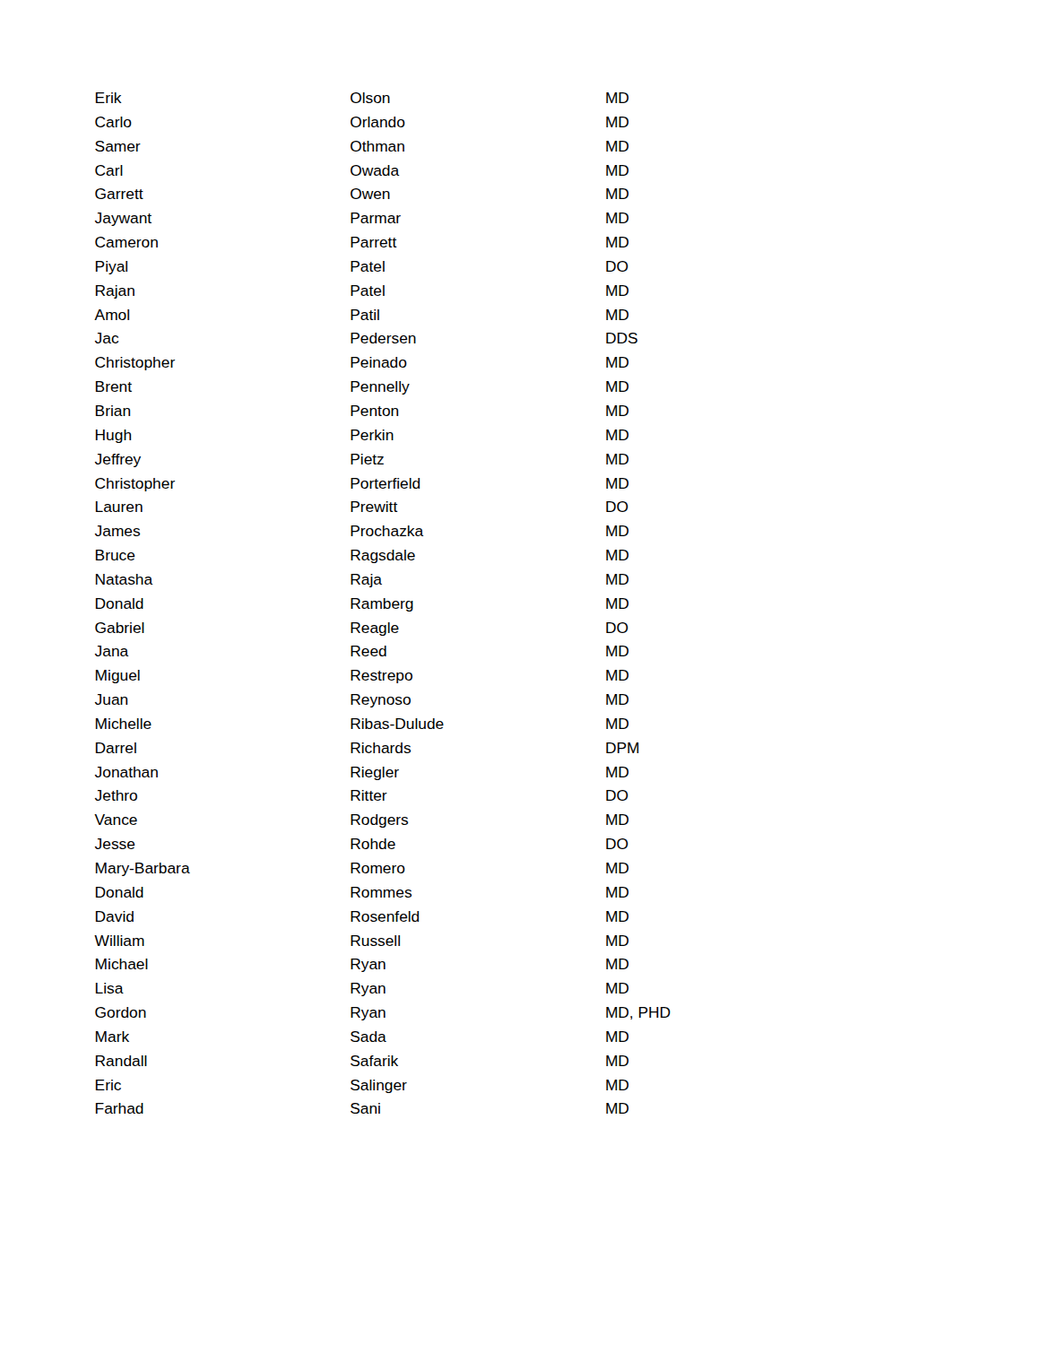| Erik | Olson | MD |
| Carlo | Orlando | MD |
| Samer | Othman | MD |
| Carl | Owada | MD |
| Garrett | Owen | MD |
| Jaywant | Parmar | MD |
| Cameron | Parrett | MD |
| Piyal | Patel | DO |
| Rajan | Patel | MD |
| Amol | Patil | MD |
| Jac | Pedersen | DDS |
| Christopher | Peinado | MD |
| Brent | Pennelly | MD |
| Brian | Penton | MD |
| Hugh | Perkin | MD |
| Jeffrey | Pietz | MD |
| Christopher | Porterfield | MD |
| Lauren | Prewitt | DO |
| James | Prochazka | MD |
| Bruce | Ragsdale | MD |
| Natasha | Raja | MD |
| Donald | Ramberg | MD |
| Gabriel | Reagle | DO |
| Jana | Reed | MD |
| Miguel | Restrepo | MD |
| Juan | Reynoso | MD |
| Michelle | Ribas-Dulude | MD |
| Darrel | Richards | DPM |
| Jonathan | Riegler | MD |
| Jethro | Ritter | DO |
| Vance | Rodgers | MD |
| Jesse | Rohde | DO |
| Mary-Barbara | Romero | MD |
| Donald | Rommes | MD |
| David | Rosenfeld | MD |
| William | Russell | MD |
| Michael | Ryan | MD |
| Lisa | Ryan | MD |
| Gordon | Ryan | MD, PHD |
| Mark | Sada | MD |
| Randall | Safarik | MD |
| Eric | Salinger | MD |
| Farhad | Sani | MD |